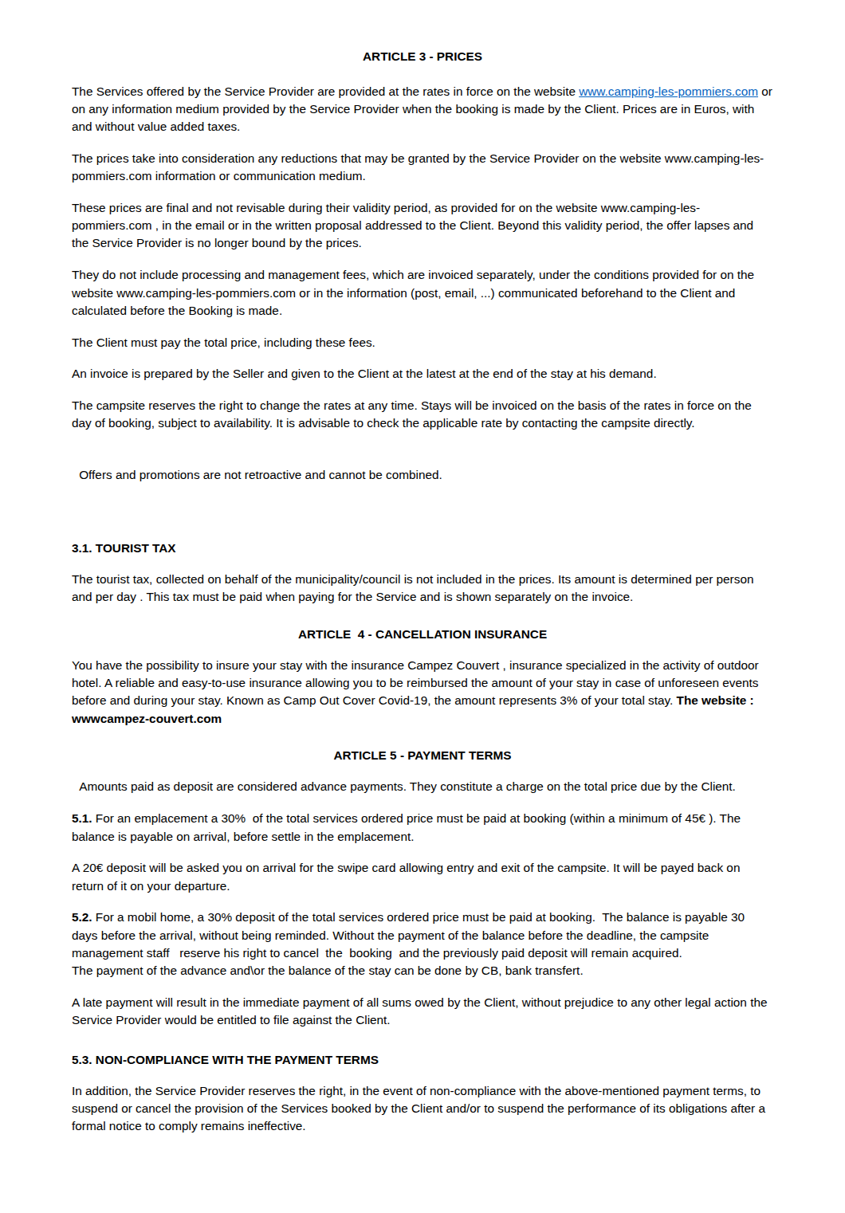ARTICLE 3 - PRICES
The Services offered by the Service Provider are provided at the rates in force on the website www.camping-les-pommiers.com or on any information medium provided by the Service Provider when the booking is made by the Client. Prices are in Euros, with and without value added taxes.
The prices take into consideration any reductions that may be granted by the Service Provider on the website www.camping-les-pommiers.com information or communication medium.
These prices are final and not revisable during their validity period, as provided for on the website www.camping-les-pommiers.com , in the email or in the written proposal addressed to the Client. Beyond this validity period, the offer lapses and the Service Provider is no longer bound by the prices.
They do not include processing and management fees, which are invoiced separately, under the conditions provided for on the website www.camping-les-pommiers.com or in the information (post, email, ...) communicated beforehand to the Client and calculated before the Booking is made.
The Client must pay the total price, including these fees.
An invoice is prepared by the Seller and given to the Client at the latest at the end of the stay at his demand.
The campsite reserves the right to change the rates at any time. Stays will be invoiced on the basis of the rates in force on the day of booking, subject to availability. It is advisable to check the applicable rate by contacting the campsite directly.
Offers and promotions are not retroactive and cannot be combined.
3.1. TOURIST TAX
The tourist tax, collected on behalf of the municipality/council is not included in the prices. Its amount is determined per person and per day . This tax must be paid when paying for the Service and is shown separately on the invoice.
ARTICLE 4 - CANCELLATION INSURANCE
You have the possibility to insure your stay with the insurance Campez Couvert , insurance specialized in the activity of outdoor hotel. A reliable and easy-to-use insurance allowing you to be reimbursed the amount of your stay in case of unforeseen events before and during your stay. Known as Camp Out Cover Covid-19, the amount represents 3% of your total stay. The website : wwwcampez-couvert.com
ARTICLE 5 - PAYMENT TERMS
Amounts paid as deposit are considered advance payments. They constitute a charge on the total price due by the Client.
5.1. For an emplacement a 30% of the total services ordered price must be paid at booking (within a minimum of 45€ ). The balance is payable on arrival, before settle in the emplacement.
A 20€ deposit will be asked you on arrival for the swipe card allowing entry and exit of the campsite. It will be payed back on return of it on your departure.
5.2. For a mobil home, a 30% deposit of the total services ordered price must be paid at booking. The balance is payable 30 days before the arrival, without being reminded. Without the payment of the balance before the deadline, the campsite management staff reserve his right to cancel the booking and the previously paid deposit will remain acquired.
The payment of the advance and\or the balance of the stay can be done by CB, bank transfert.
A late payment will result in the immediate payment of all sums owed by the Client, without prejudice to any other legal action the Service Provider would be entitled to file against the Client.
5.3. NON-COMPLIANCE WITH THE PAYMENT TERMS
In addition, the Service Provider reserves the right, in the event of non-compliance with the above-mentioned payment terms, to suspend or cancel the provision of the Services booked by the Client and/or to suspend the performance of its obligations after a formal notice to comply remains ineffective.